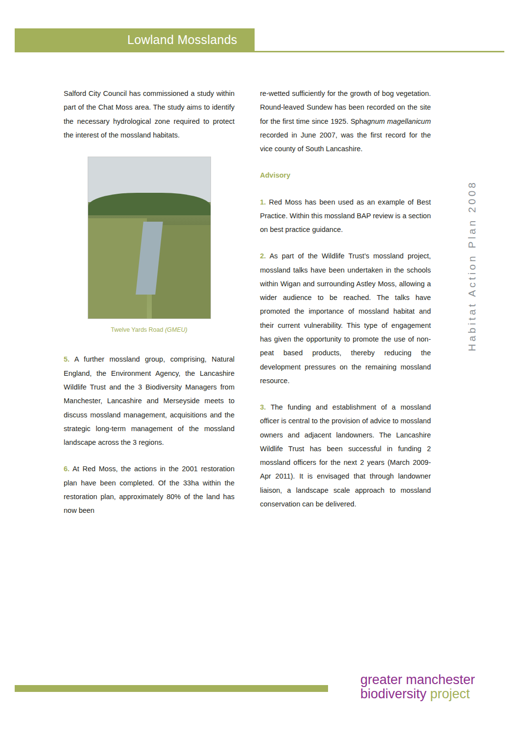Habitat Action Plan 2008
Lowland Mosslands
Salford City Council has commissioned a study within part of the Chat Moss area. The study aims to identify the necessary hydrological zone required to protect the interest of the mossland habitats.
Twelve Yards Road (GMEU)
5. A further mossland group, comprising, Natural England, the Environment Agency, the Lancashire Wildlife Trust and the 3 Biodiversity Managers from Manchester, Lancashire and Merseyside meets to discuss mossland management, acquisitions and the strategic long-term management of the mossland landscape across the 3 regions.
6. At Red Moss, the actions in the 2001 restoration plan have been completed. Of the 33ha within the restoration plan, approximately 80% of the land has now been
re-wetted sufficiently for the growth of bog vegetation. Round-leaved Sundew has been recorded on the site for the first time since 1925. Sphagnum magellanicum recorded in June 2007, was the first record for the vice county of South Lancashire.
Advisory
1. Red Moss has been used as an example of Best Practice. Within this mossland BAP review is a section on best practice guidance.
2. As part of the Wildlife Trust’s mossland project, mossland talks have been undertaken in the schools within Wigan and surrounding Astley Moss, allowing a wider audience to be reached. The talks have promoted the importance of mossland habitat and their current vulnerability. This type of engagement has given the opportunity to promote the use of non-peat based products, thereby reducing the development pressures on the remaining mossland resource.
3. The funding and establishment of a mossland officer is central to the provision of advice to mossland owners and adjacent landowners. The Lancashire Wildlife Trust has been successful in funding 2 mossland officers for the next 2 years (March 2009-Apr 2011). It is envisaged that through landowner liaison, a landscape scale approach to mossland conservation can be delivered.
greater manchester
biodiversity project